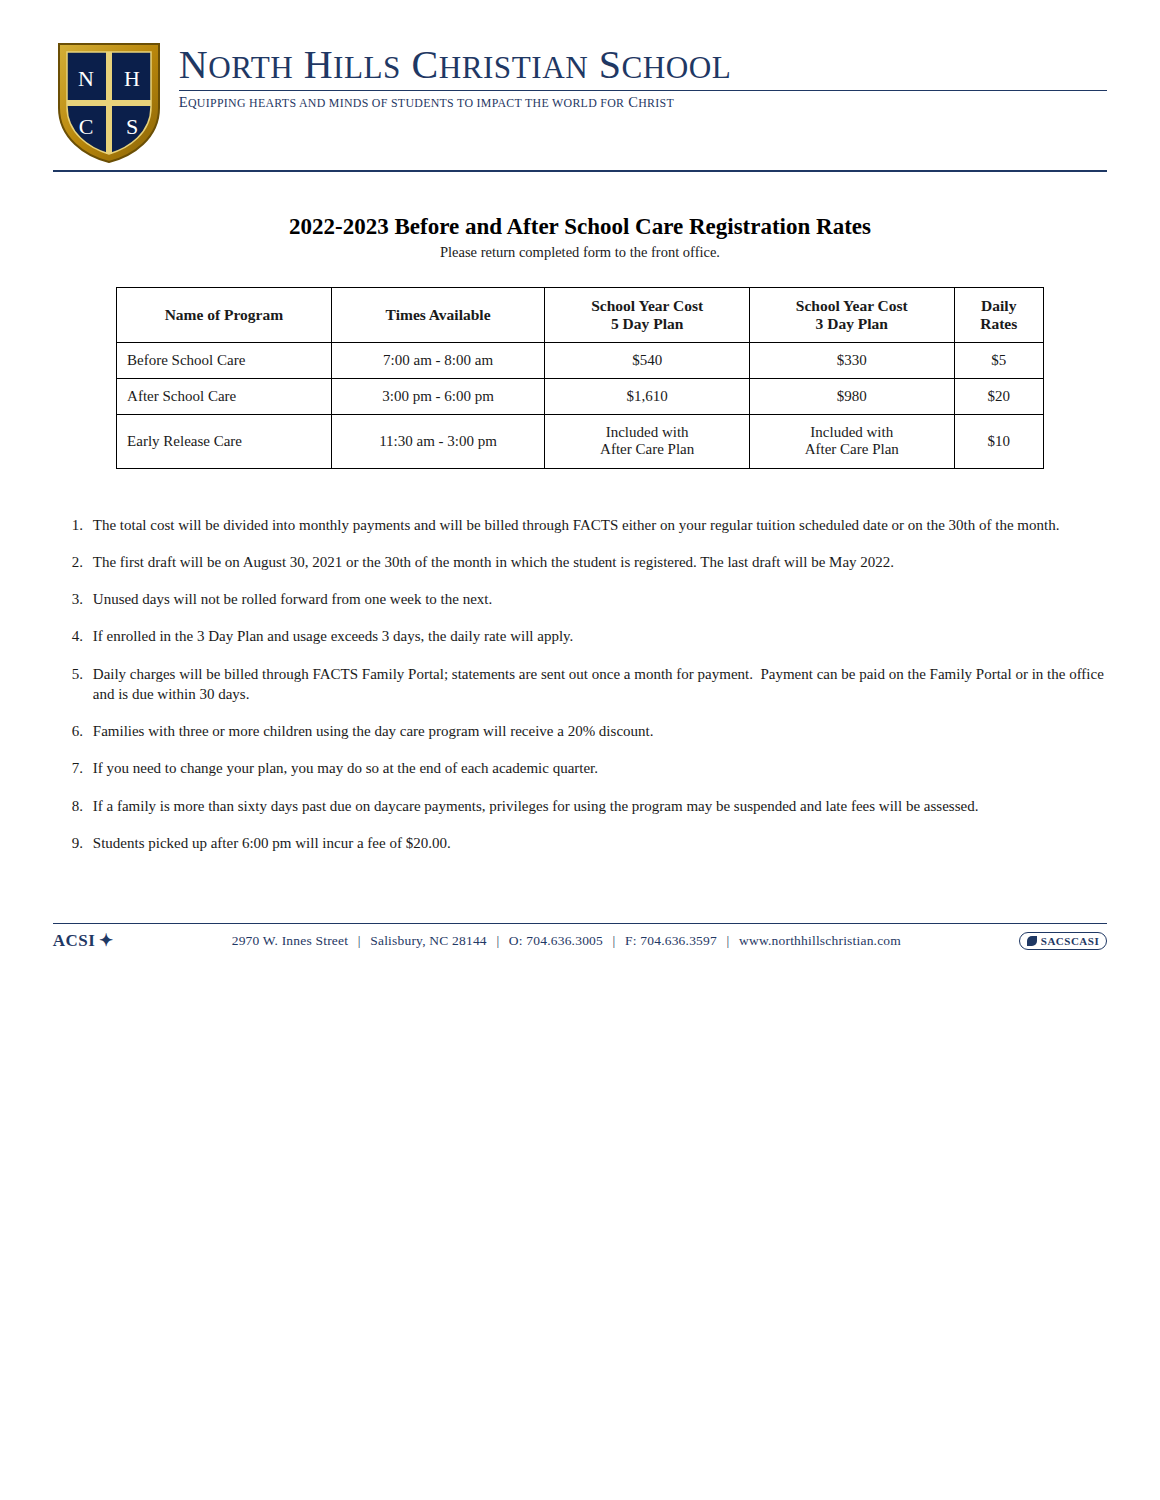N H C S
NORTH HILLS CHRISTIAN SCHOOL
EQUIPPING HEARTS AND MINDS OF STUDENTS TO IMPACT THE WORLD FOR CHRIST
2022-2023 Before and After School Care Registration Rates
Please return completed form to the front office.
| Name of Program | Times Available | School Year Cost 5 Day Plan | School Year Cost 3 Day Plan | Daily Rates |
| --- | --- | --- | --- | --- |
| Before School Care | 7:00 am - 8:00 am | $540 | $330 | $5 |
| After School Care | 3:00 pm - 6:00 pm | $1,610 | $980 | $20 |
| Early Release Care | 11:30 am - 3:00 pm | Included with After Care Plan | Included with After Care Plan | $10 |
The total cost will be divided into monthly payments and will be billed through FACTS either on your regular tuition scheduled date or on the 30th of the month.
The first draft will be on August 30, 2021 or the 30th of the month in which the student is registered. The last draft will be May 2022.
Unused days will not be rolled forward from one week to the next.
If enrolled in the 3 Day Plan and usage exceeds 3 days, the daily rate will apply.
Daily charges will be billed through FACTS Family Portal; statements are sent out once a month for payment. Payment can be paid on the Family Portal or in the office and is due within 30 days.
Families with three or more children using the day care program will receive a 20% discount.
If you need to change your plan, you may do so at the end of each academic quarter.
If a family is more than sixty days past due on daycare payments, privileges for using the program may be suspended and late fees will be assessed.
Students picked up after 6:00 pm will incur a fee of $20.00.
ACSI✦
2970 W. Innes Street | Salisbury, NC 28144 | O: 704.636.3005 | F: 704.636.3597 | www.northhillschristian.com
SACSCASI